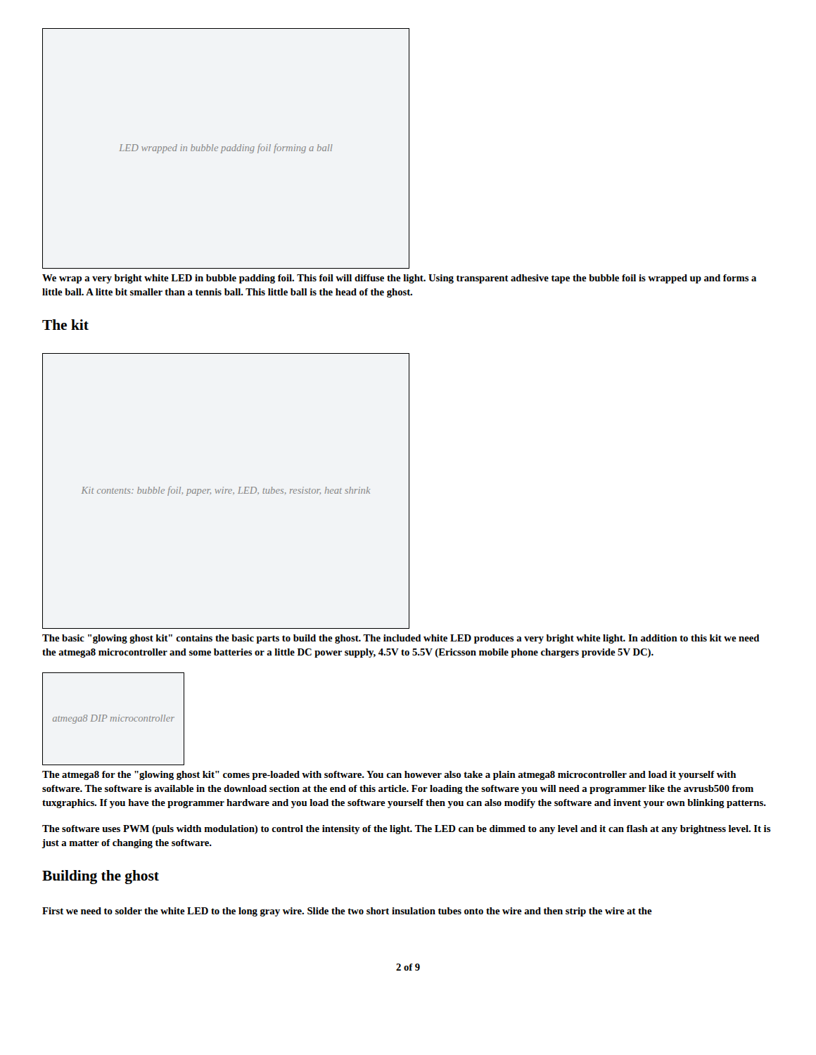LED wrapped in bubble padding foil forming a ball
We wrap a very bright white LED in bubble padding foil. This foil will diffuse the light. Using transparent adhesive tape the bubble foil is wrapped up and forms a little ball. A litte bit smaller than a tennis ball. This little ball is the head of the ghost.
The kit
Kit contents: bubble foil, paper, wire, LED, tubes, resistor, heat shrink
The basic "glowing ghost kit" contains the basic parts to build the ghost. The included white LED produces a very bright white light. In addition to this kit we need the atmega8 microcontroller and some batteries or a little DC power supply, 4.5V to 5.5V (Ericsson mobile phone chargers provide 5V DC).
atmega8 DIP microcontroller
The atmega8 for the "glowing ghost kit" comes pre-loaded with software. You can however also take a plain atmega8 microcontroller and load it yourself with software. The software is available in the download section at the end of this article. For loading the software you will need a programmer like the avrusb500 from tuxgraphics. If you have the programmer hardware and you load the software yourself then you can also modify the software and invent your own blinking patterns.
The software uses PWM (puls width modulation) to control the intensity of the light. The LED can be dimmed to any level and it can flash at any brightness level. It is just a matter of changing the software.
Building the ghost
First we need to solder the white LED to the long gray wire. Slide the two short insulation tubes onto the wire and then strip the wire at the
2 of 9